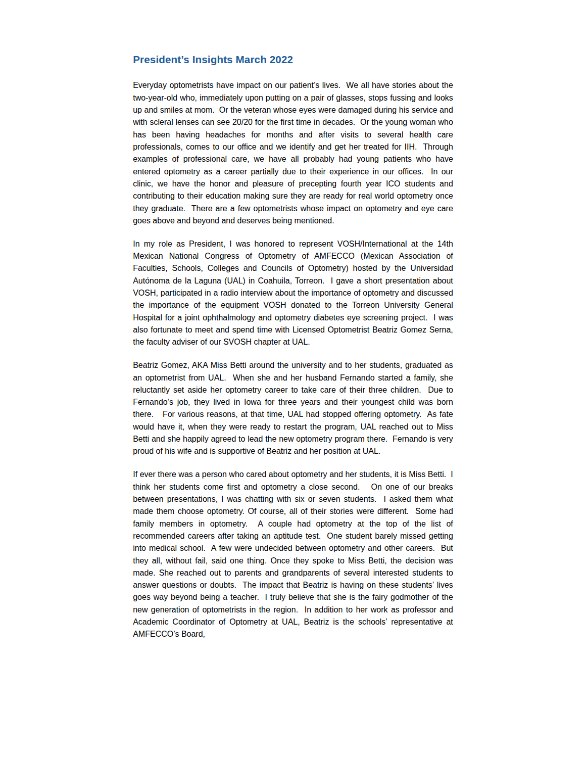President’s Insights March 2022
Everyday optometrists have impact on our patient’s lives. We all have stories about the two-year-old who, immediately upon putting on a pair of glasses, stops fussing and looks up and smiles at mom. Or the veteran whose eyes were damaged during his service and with scleral lenses can see 20/20 for the first time in decades. Or the young woman who has been having headaches for months and after visits to several health care professionals, comes to our office and we identify and get her treated for IIH. Through examples of professional care, we have all probably had young patients who have entered optometry as a career partially due to their experience in our offices. In our clinic, we have the honor and pleasure of precepting fourth year ICO students and contributing to their education making sure they are ready for real world optometry once they graduate. There are a few optometrists whose impact on optometry and eye care goes above and beyond and deserves being mentioned.
In my role as President, I was honored to represent VOSH/International at the 14th Mexican National Congress of Optometry of AMFECCO (Mexican Association of Faculties, Schools, Colleges and Councils of Optometry) hosted by the Universidad Autónoma de la Laguna (UAL) in Coahuila, Torreon. I gave a short presentation about VOSH, participated in a radio interview about the importance of optometry and discussed the importance of the equipment VOSH donated to the Torreon University General Hospital for a joint ophthalmology and optometry diabetes eye screening project. I was also fortunate to meet and spend time with Licensed Optometrist Beatriz Gomez Serna, the faculty adviser of our SVOSH chapter at UAL.
Beatriz Gomez, AKA Miss Betti around the university and to her students, graduated as an optometrist from UAL. When she and her husband Fernando started a family, she reluctantly set aside her optometry career to take care of their three children. Due to Fernando’s job, they lived in Iowa for three years and their youngest child was born there. For various reasons, at that time, UAL had stopped offering optometry. As fate would have it, when they were ready to restart the program, UAL reached out to Miss Betti and she happily agreed to lead the new optometry program there. Fernando is very proud of his wife and is supportive of Beatriz and her position at UAL.
If ever there was a person who cared about optometry and her students, it is Miss Betti. I think her students come first and optometry a close second. On one of our breaks between presentations, I was chatting with six or seven students. I asked them what made them choose optometry. Of course, all of their stories were different. Some had family members in optometry. A couple had optometry at the top of the list of recommended careers after taking an aptitude test. One student barely missed getting into medical school. A few were undecided between optometry and other careers. But they all, without fail, said one thing. Once they spoke to Miss Betti, the decision was made. She reached out to parents and grandparents of several interested students to answer questions or doubts. The impact that Beatriz is having on these students’ lives goes way beyond being a teacher. I truly believe that she is the fairy godmother of the new generation of optometrists in the region. In addition to her work as professor and Academic Coordinator of Optometry at UAL, Beatriz is the schools’ representative at AMFECCO’s Board,